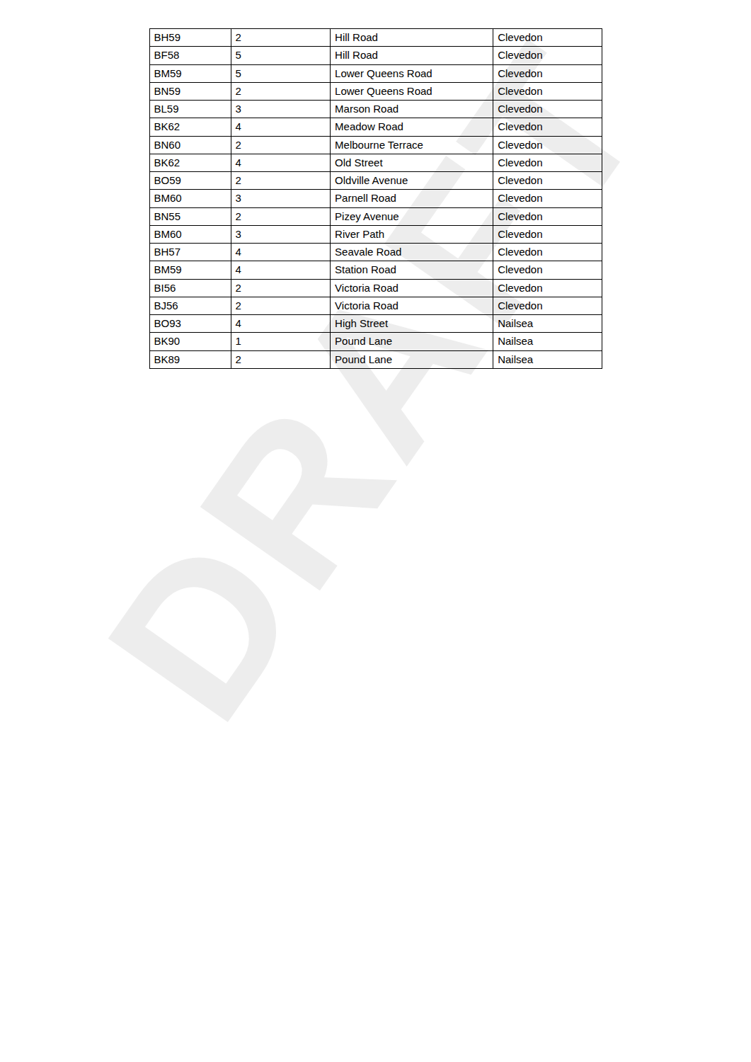DRAFT
| BH59 | 2 | Hill Road | Clevedon |
| BF58 | 5 | Hill Road | Clevedon |
| BM59 | 5 | Lower Queens Road | Clevedon |
| BN59 | 2 | Lower Queens Road | Clevedon |
| BL59 | 3 | Marson Road | Clevedon |
| BK62 | 4 | Meadow Road | Clevedon |
| BN60 | 2 | Melbourne Terrace | Clevedon |
| BK62 | 4 | Old Street | Clevedon |
| BO59 | 2 | Oldville Avenue | Clevedon |
| BM60 | 3 | Parnell Road | Clevedon |
| BN55 | 2 | Pizey Avenue | Clevedon |
| BM60 | 3 | River Path | Clevedon |
| BH57 | 4 | Seavale Road | Clevedon |
| BM59 | 4 | Station Road | Clevedon |
| BI56 | 2 | Victoria Road | Clevedon |
| BJ56 | 2 | Victoria Road | Clevedon |
| BO93 | 4 | High Street | Nailsea |
| BK90 | 1 | Pound Lane | Nailsea |
| BK89 | 2 | Pound Lane | Nailsea |